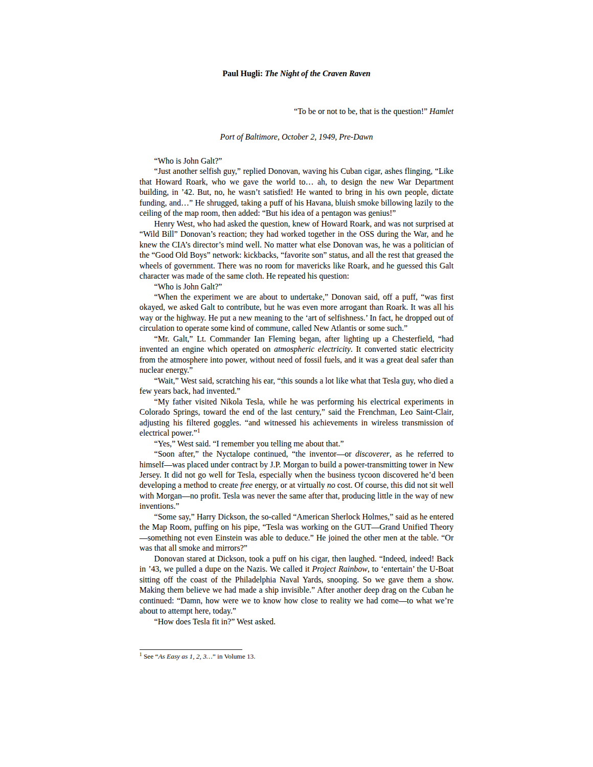Paul Hugli: The Night of the Craven Raven
“To be or not to be, that is the question!” Hamlet
Port of Baltimore, October 2, 1949, Pre-Dawn
“Who is John Galt?”
“Just another selfish guy,” replied Donovan, waving his Cuban cigar, ashes flinging, “Like that Howard Roark, who we gave the world to… ah, to design the new War Department building, in ’42. But, no, he wasn’t satisfied! He wanted to bring in his own people, dictate funding, and…” He shrugged, taking a puff of his Havana, bluish smoke billowing lazily to the ceiling of the map room, then added: “But his idea of a pentagon was genius!”
Henry West, who had asked the question, knew of Howard Roark, and was not surprised at “Wild Bill” Donovan’s reaction; they had worked together in the OSS during the War, and he knew the CIA’s director’s mind well. No matter what else Donovan was, he was a politician of the “Good Old Boys” network: kickbacks, “favorite son” status, and all the rest that greased the wheels of government. There was no room for mavericks like Roark, and he guessed this Galt character was made of the same cloth. He repeated his question:
“Who is John Galt?”
“When the experiment we are about to undertake,” Donovan said, off a puff, “was first okayed, we asked Galt to contribute, but he was even more arrogant than Roark. It was all his way or the highway. He put a new meaning to the ‘art of selfishness.’ In fact, he dropped out of circulation to operate some kind of commune, called New Atlantis or some such.”
“Mr. Galt,” Lt. Commander Ian Fleming began, after lighting up a Chesterfield, “had invented an engine which operated on atmospheric electricity. It converted static electricity from the atmosphere into power, without need of fossil fuels, and it was a great deal safer than nuclear energy.”
“Wait,” West said, scratching his ear, “this sounds a lot like what that Tesla guy, who died a few years back, had invented.”
“My father visited Nikola Tesla, while he was performing his electrical experiments in Colorado Springs, toward the end of the last century,” said the Frenchman, Leo Saint-Clair, adjusting his filtered goggles. “and witnessed his achievements in wireless transmission of electrical power.”1
“Yes,” West said. “I remember you telling me about that.”
“Soon after,” the Nyctalope continued, “the inventor—or discoverer, as he referred to himself—was placed under contract by J.P. Morgan to build a power-transmitting tower in New Jersey. It did not go well for Tesla, especially when the business tycoon discovered he’d been developing a method to create free energy, or at virtually no cost. Of course, this did not sit well with Morgan—no profit. Tesla was never the same after that, producing little in the way of new inventions.”
“Some say,” Harry Dickson, the so-called “American Sherlock Holmes,” said as he entered the Map Room, puffing on his pipe, “Tesla was working on the GUT—Grand Unified Theory—something not even Einstein was able to deduce.” He joined the other men at the table. “Or was that all smoke and mirrors?”
Donovan stared at Dickson, took a puff on his cigar, then laughed. “Indeed, indeed! Back in ’43, we pulled a dupe on the Nazis. We called it Project Rainbow, to ‘entertain’ the U-Boat sitting off the coast of the Philadelphia Naval Yards, snooping. So we gave them a show. Making them believe we had made a ship invisible.” After another deep drag on the Cuban he continued: “Damn, how were we to know how close to reality we had come—to what we’re about to attempt here, today.”
“How does Tesla fit in?” West asked.
1 See “As Easy as 1, 2, 3…” in Volume 13.